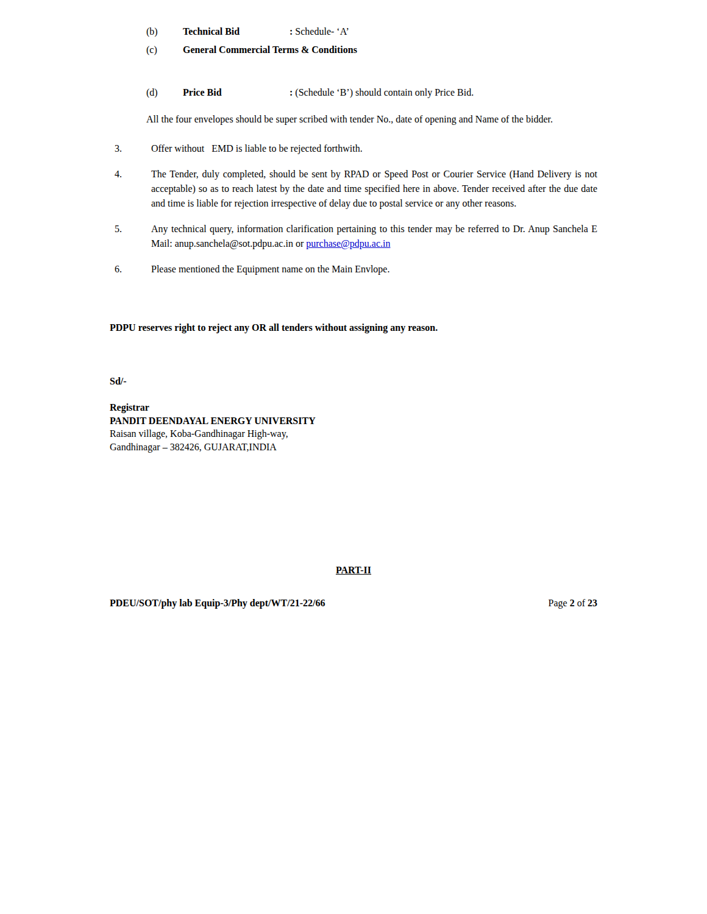(b)
Technical Bid
: Schedule- ‘A’
(c)
General Commercial Terms & Conditions
(d)
Price Bid
: (Schedule ‘B’) should contain only Price Bid.
All the four envelopes should be super scribed with tender No., date of opening and Name of the bidder.
3.
Offer without EMD is liable to be rejected forthwith.
4.
The Tender, duly completed, should be sent by RPAD or Speed Post or Courier Service (Hand Delivery is not acceptable) so as to reach latest by the date and time specified here in above. Tender received after the due date and time is liable for rejection irrespective of delay due to postal service or any other reasons.
5.
Any technical query, information clarification pertaining to this tender may be referred to Dr. Anup Sanchela E Mail: anup.sanchela@sot.pdpu.ac.in or purchase@pdpu.ac.in
6.
Please mentioned the Equipment name on the Main Envlope.
PDPU reserves right to reject any OR all tenders without assigning any reason.
Sd/-
Registrar
PANDIT DEENDAYAL ENERGY UNIVERSITY
Raisan village, Koba-Gandhinagar High-way,
Gandhinagar – 382426, GUJARAT,INDIA
PART-II
PDEU/SOT/phy lab Equip-3/Phy dept/WT/21-22/66
Page 2 of 23